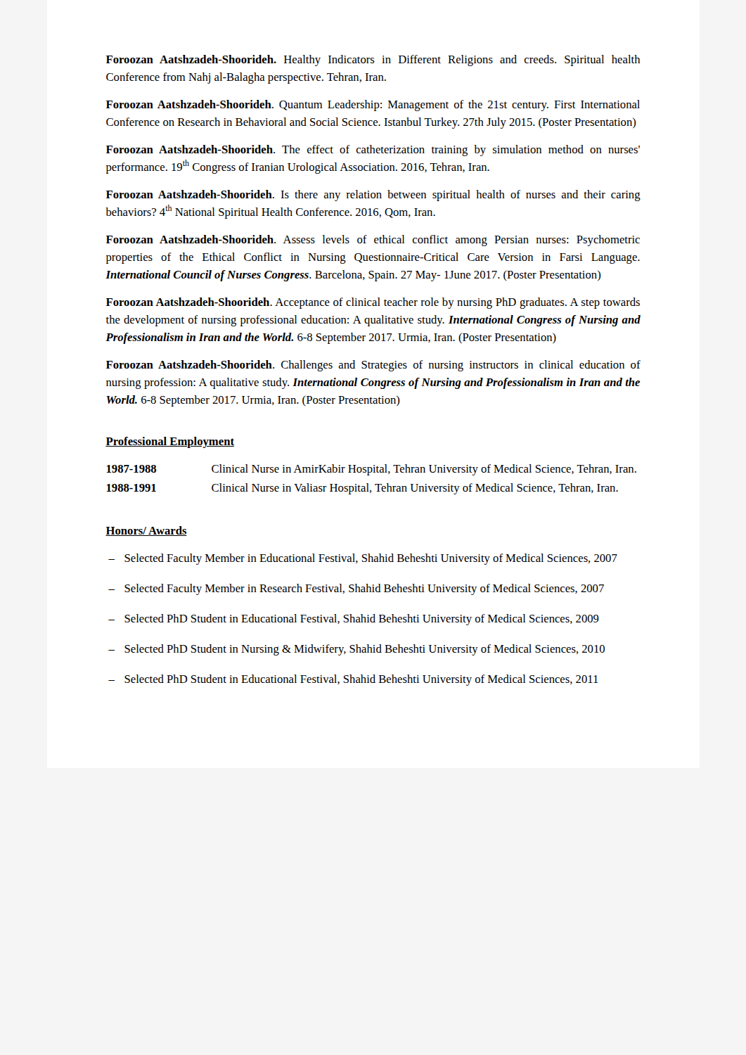Foroozan Aatshzadeh-Shoorideh. Healthy Indicators in Different Religions and creeds. Spiritual health Conference from Nahj al-Balagha perspective. Tehran, Iran.
Foroozan Aatshzadeh-Shoorideh. Quantum Leadership: Management of the 21st century. First International Conference on Research in Behavioral and Social Science. Istanbul Turkey. 27th July 2015. (Poster Presentation)
Foroozan Aatshzadeh-Shoorideh. The effect of catheterization training by simulation method on nurses' performance. 19th Congress of Iranian Urological Association. 2016, Tehran, Iran.
Foroozan Aatshzadeh-Shoorideh. Is there any relation between spiritual health of nurses and their caring behaviors? 4th National Spiritual Health Conference. 2016, Qom, Iran.
Foroozan Aatshzadeh-Shoorideh. Assess levels of ethical conflict among Persian nurses: Psychometric properties of the Ethical Conflict in Nursing Questionnaire-Critical Care Version in Farsi Language. International Council of Nurses Congress. Barcelona, Spain. 27 May- 1June 2017. (Poster Presentation)
Foroozan Aatshzadeh-Shoorideh. Acceptance of clinical teacher role by nursing PhD graduates. A step towards the development of nursing professional education: A qualitative study. International Congress of Nursing and Professionalism in Iran and the World. 6-8 September 2017. Urmia, Iran. (Poster Presentation)
Foroozan Aatshzadeh-Shoorideh. Challenges and Strategies of nursing instructors in clinical education of nursing profession: A qualitative study. International Congress of Nursing and Professionalism in Iran and the World. 6-8 September 2017. Urmia, Iran. (Poster Presentation)
Professional Employment
| 1987-1988 | Clinical Nurse in AmirKabir Hospital, Tehran University of Medical Science, Tehran, Iran. |
| 1988-1991 | Clinical Nurse in Valiasr Hospital, Tehran University of Medical Science, Tehran, Iran. |
Honors/ Awards
Selected Faculty Member in Educational Festival, Shahid Beheshti University of Medical Sciences, 2007
Selected Faculty Member in Research Festival, Shahid Beheshti University of Medical Sciences, 2007
Selected PhD Student in Educational Festival, Shahid Beheshti University of Medical Sciences, 2009
Selected PhD Student in Nursing & Midwifery, Shahid Beheshti University of Medical Sciences, 2010
Selected PhD Student in Educational Festival, Shahid Beheshti University of Medical Sciences, 2011